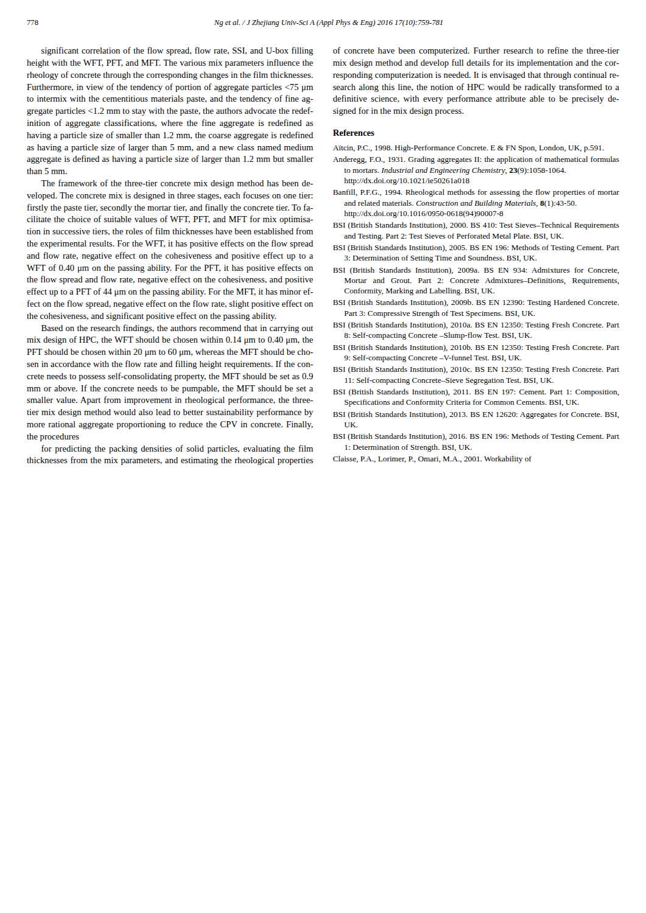778 Ng et al. / J Zhejiang Univ-Sci A (Appl Phys & Eng) 2016 17(10):759-781
significant correlation of the flow spread, flow rate, SSI, and U-box filling height with the WFT, PFT, and MFT. The various mix parameters influence the rheology of concrete through the corresponding changes in the film thicknesses. Furthermore, in view of the tendency of portion of aggregate particles <75 μm to intermix with the cementitious materials paste, and the tendency of fine aggregate particles <1.2 mm to stay with the paste, the authors advocate the redefinition of aggregate classifications, where the fine aggregate is redefined as having a particle size of smaller than 1.2 mm, the coarse aggregate is redefined as having a particle size of larger than 5 mm, and a new class named medium aggregate is defined as having a particle size of larger than 1.2 mm but smaller than 5 mm.
The framework of the three-tier concrete mix design method has been developed. The concrete mix is designed in three stages, each focuses on one tier: firstly the paste tier, secondly the mortar tier, and finally the concrete tier. To facilitate the choice of suitable values of WFT, PFT, and MFT for mix optimisation in successive tiers, the roles of film thicknesses have been established from the experimental results. For the WFT, it has positive effects on the flow spread and flow rate, negative effect on the cohesiveness and positive effect up to a WFT of 0.40 μm on the passing ability. For the PFT, it has positive effects on the flow spread and flow rate, negative effect on the cohesiveness, and positive effect up to a PFT of 44 μm on the passing ability. For the MFT, it has minor effect on the flow spread, negative effect on the flow rate, slight positive effect on the cohesiveness, and significant positive effect on the passing ability.
Based on the research findings, the authors recommend that in carrying out mix design of HPC, the WFT should be chosen within 0.14 μm to 0.40 μm, the PFT should be chosen within 20 μm to 60 μm, whereas the MFT should be chosen in accordance with the flow rate and filling height requirements. If the concrete needs to possess self-consolidating property, the MFT should be set as 0.9 mm or above. If the concrete needs to be pumpable, the MFT should be set a smaller value. Apart from improvement in rheological performance, the three-tier mix design method would also lead to better sustainability performance by more rational aggregate proportioning to reduce the CPV in concrete. Finally, the procedures
for predicting the packing densities of solid particles, evaluating the film thicknesses from the mix parameters, and estimating the rheological properties of concrete have been computerized. Further research to refine the three-tier mix design method and develop full details for its implementation and the corresponding computerization is needed. It is envisaged that through continual research along this line, the notion of HPC would be radically transformed to a definitive science, with every performance attribute able to be precisely designed for in the mix design process.
References
Aïtcin, P.C., 1998. High-Performance Concrete. E & FN Spon, London, UK, p.591.
Anderegg, F.O., 1931. Grading aggregates II: the application of mathematical formulas to mortars. Industrial and Engineering Chemistry, 23(9):1058-1064. http://dx.doi.org/10.1021/ie50261a018
Banfill, P.F.G., 1994. Rheological methods for assessing the flow properties of mortar and related materials. Construction and Building Materials, 8(1):43-50. http://dx.doi.org/10.1016/0950-0618(94)90007-8
BSI (British Standards Institution), 2000. BS 410: Test Sieves–Technical Requirements and Testing. Part 2: Test Sieves of Perforated Metal Plate. BSI, UK.
BSI (British Standards Institution), 2005. BS EN 196: Methods of Testing Cement. Part 3: Determination of Setting Time and Soundness. BSI, UK.
BSI (British Standards Institution), 2009a. BS EN 934: Admixtures for Concrete, Mortar and Grout. Part 2: Concrete Admixtures–Definitions, Requirements, Conformity, Marking and Labelling. BSI, UK.
BSI (British Standards Institution), 2009b. BS EN 12390: Testing Hardened Concrete. Part 3: Compressive Strength of Test Specimens. BSI, UK.
BSI (British Standards Institution), 2010a. BS EN 12350: Testing Fresh Concrete. Part 8: Self-compacting Concrete –Slump-flow Test. BSI, UK.
BSI (British Standards Institution), 2010b. BS EN 12350: Testing Fresh Concrete. Part 9: Self-compacting Concrete –V-funnel Test. BSI, UK.
BSI (British Standards Institution), 2010c. BS EN 12350: Testing Fresh Concrete. Part 11: Self-compacting Concrete–Sieve Segregation Test. BSI, UK.
BSI (British Standards Institution), 2011. BS EN 197: Cement. Part 1: Composition, Specifications and Conformity Criteria for Common Cements. BSI, UK.
BSI (British Standards Institution), 2013. BS EN 12620: Aggregates for Concrete. BSI, UK.
BSI (British Standards Institution), 2016. BS EN 196: Methods of Testing Cement. Part 1: Determination of Strength. BSI, UK.
Claisse, P.A., Lorimer, P., Omari, M.A., 2001. Workability of